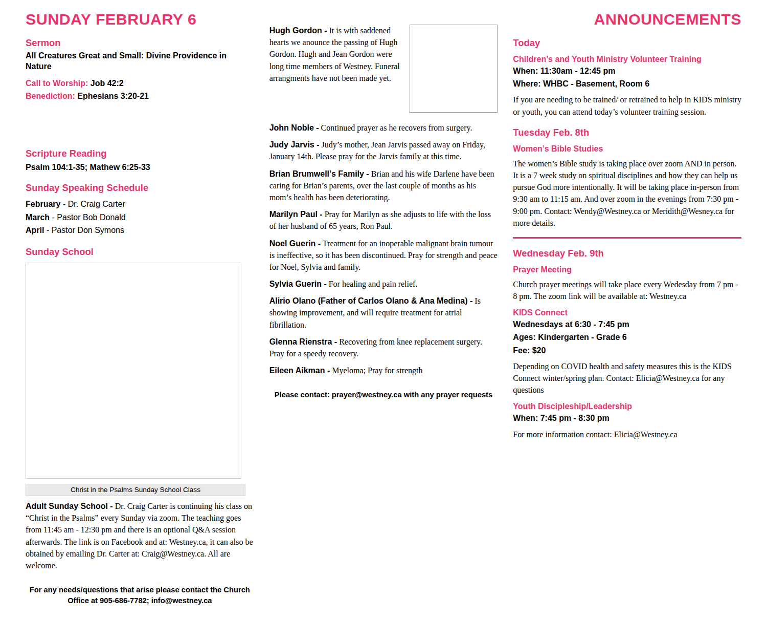SUNDAY FEBRUARY 6
Sermon
All Creatures Great and Small: Divine Providence in Nature
Call to Worship: Job 42:2
Benediction: Ephesians 3:20-21
Scripture Reading
Psalm 104:1-35; Mathew 6:25-33
Sunday Speaking Schedule
February - Dr. Craig Carter
March - Pastor Bob Donald
April - Pastor Don Symons
Sunday School
Christ in the Psalms Sunday School Class
Adult Sunday School - Dr. Craig Carter is continuing his class on “Christ in the Psalms” every Sunday via zoom. The teaching goes from 11:45 am - 12:30 pm and there is an optional Q&A session afterwards. The link is on Facebook and at: Westney.ca, it can also be obtained by emailing Dr. Carter at: Craig@Westney.ca. All are welcome.
For any needs/questions that arise please contact the Church Office at 905-686-7782; info@westney.ca
Hugh Gordon - It is with saddened hearts we anounce the passing of Hugh Gordon. Hugh and Jean Gordon were long time members of Westney. Funeral arrangments have not been made yet.
John Noble - Continued prayer as he recovers from surgery.
Judy Jarvis - Judy’s mother, Jean Jarvis passed away on Friday, January 14th. Please pray for the Jarvis family at this time.
Brian Brumwell’s Family - Brian and his wife Darlene have been caring for Brian’s parents, over the last couple of months as his mom’s health has been deteriorating.
Marilyn Paul - Pray for Marilyn as she adjusts to life with the loss of her husband of 65 years, Ron Paul.
Noel Guerin - Treatment for an inoperable malignant brain tumour is ineffective, so it has been discontinued. Pray for strength and peace for Noel, Sylvia and family.
Sylvia Guerin - For healing and pain relief.
Alirio Olano (Father of Carlos Olano & Ana Medina) - Is showing improvement, and will require treatment for atrial fibrillation.
Glenna Rienstra - Recovering from knee replacement surgery. Pray for a speedy recovery.
Eileen Aikman - Myeloma; Pray for strength
Please contact: prayer@westney.ca with any prayer requests
ANNOUNCEMENTS
Today
Children’s and Youth Ministry Volunteer Training
When: 11:30am - 12:45 pm
Where: WHBC - Basement, Room 6
If you are needing to be trained/ or retrained to help in KIDS ministry or youth, you can attend today’s volunteer training session.
Tuesday Feb. 8th
Women’s Bible Studies
The women’s Bible study is taking place over zoom AND in person. It is a 7 week study on spiritual disciplines and how they can help us pursue God more intentionally. It will be taking place in-person from 9:30 am to 11:15 am. And over zoom in the evenings from 7:30 pm - 9:00 pm. Contact: Wendy@Westney.ca or Meridith@Wesney.ca for more details.
Wednesday Feb. 9th
Prayer Meeting
Church prayer meetings will take place every Wedesday from 7 pm - 8 pm. The zoom link will be available at: Westney.ca
KIDS Connect
Wednesdays at 6:30 - 7:45 pm
Ages: Kindergarten - Grade 6
Fee: $20
Depending on COVID health and safety measures this is the KIDS Connect winter/spring plan. Contact: Elicia@Westney.ca for any questions
Youth Discipleship/Leadership
When: 7:45 pm - 8:30 pm
For more information contact: Elicia@Westney.ca